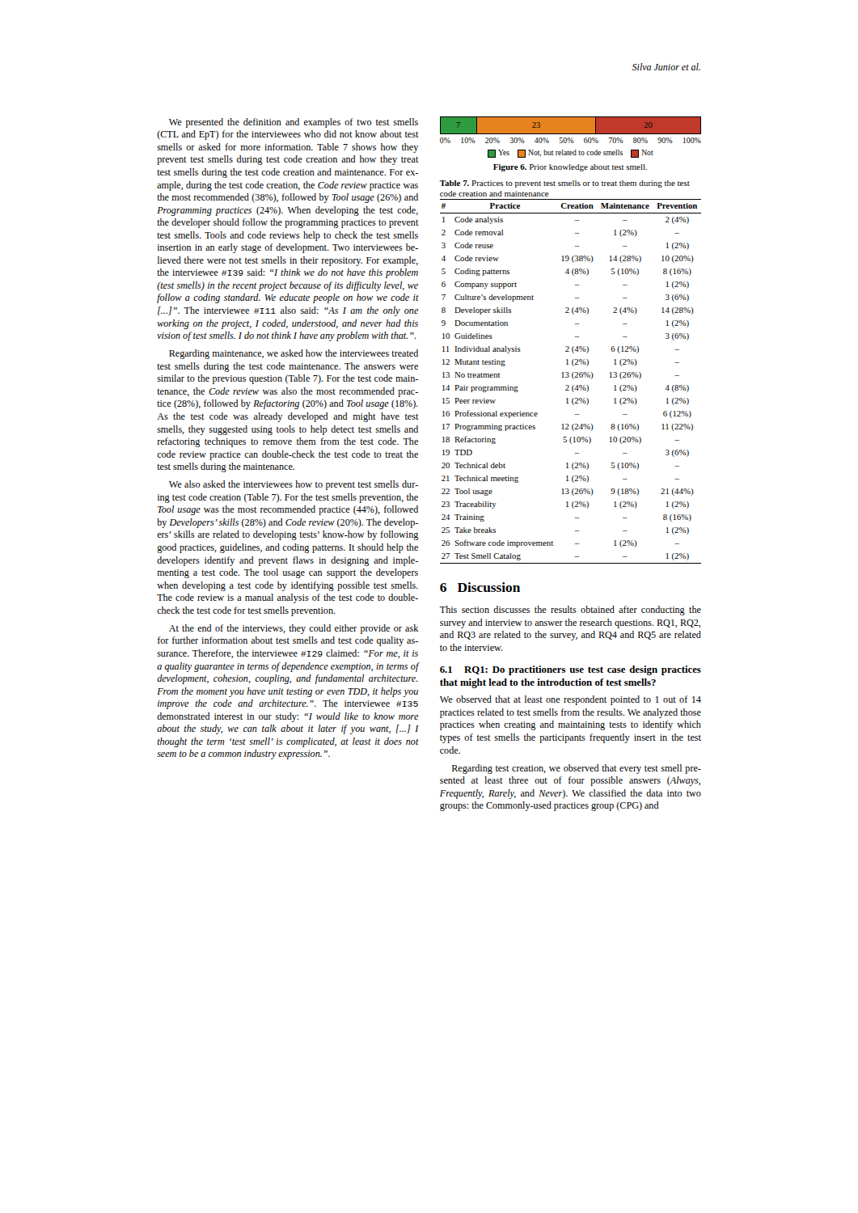Silva Junior et al.
We presented the definition and examples of two test smells (CTL and EpT) for the interviewees who did not know about test smells or asked for more information. Table 7 shows how they prevent test smells during test code creation and how they treat test smells during the test code creation and maintenance. For example, during the test code creation, the Code review practice was the most recommended (38%), followed by Tool usage (26%) and Programming practices (24%). When developing the test code, the developer should follow the programming practices to prevent test smells. Tools and code reviews help to check the test smells insertion in an early stage of development. Two interviewees believed there were not test smells in their repository. For example, the interviewee #I39 said: “I think we do not have this problem (test smells) in the recent project because of its difficulty level, we follow a coding standard. We educate people on how we code it [...]”. The interviewee #I11 also said: “As I am the only one working on the project, I coded, understood, and never had this vision of test smells. I do not think I have any problem with that.”.
Regarding maintenance, we asked how the interviewees treated test smells during the test code maintenance. The answers were similar to the previous question (Table 7). For the test code maintenance, the Code review was also the most recommended practice (28%), followed by Refactoring (20%) and Tool usage (18%). As the test code was already developed and might have test smells, they suggested using tools to help detect test smells and refactoring techniques to remove them from the test code. The code review practice can double-check the test code to treat the test smells during the maintenance.
We also asked the interviewees how to prevent test smells during test code creation (Table 7). For the test smells prevention, the Tool usage was the most recommended practice (44%), followed by Developers’ skills (28%) and Code review (20%). The developers’ skills are related to developing tests’ know-how by following good practices, guidelines, and coding patterns. It should help the developers identify and prevent flaws in designing and implementing a test code. The tool usage can support the developers when developing a test code by identifying possible test smells. The code review is a manual analysis of the test code to double-check the test code for test smells prevention.
At the end of the interviews, they could either provide or ask for further information about test smells and test code quality assurance. Therefore, the interviewee #I29 claimed: “For me, it is a quality guarantee in terms of dependence exemption, in terms of development, cohesion, coupling, and fundamental architecture. From the moment you have unit testing or even TDD, it helps you improve the code and architecture.”. The interviewee #I35 demonstrated interest in our study: “I would like to know more about the study, we can talk about it later if you want, [...] I thought the term ‘test smell’ is complicated, at least it does not seem to be a common industry expression.”.
7
23
20
0% 10% 20% 30% 40% 50% 60% 70% 80% 90% 100%
Yes Not, but related to code smells Not
Figure 6. Prior knowledge about test smell.
Table 7. Practices to prevent test smells or to treat them during the test code creation and maintenance
| # | Practice | Creation | Maintenance | Prevention |
| --- | --- | --- | --- | --- |
| 1 | Code analysis | – | – | 2 (4%) |
| 2 | Code removal | – | 1 (2%) | – |
| 3 | Code reuse | – | – | 1 (2%) |
| 4 | Code review | 19 (38%) | 14 (28%) | 10 (20%) |
| 5 | Coding patterns | 4 (8%) | 5 (10%) | 8 (16%) |
| 6 | Company support | – | – | 1 (2%) |
| 7 | Culture’s development | – | – | 3 (6%) |
| 8 | Developer skills | 2 (4%) | 2 (4%) | 14 (28%) |
| 9 | Documentation | – | – | 1 (2%) |
| 10 | Guidelines | – | – | 3 (6%) |
| 11 | Individual analysis | 2 (4%) | 6 (12%) | – |
| 12 | Mutant testing | 1 (2%) | 1 (2%) | – |
| 13 | No treatment | 13 (26%) | 13 (26%) | – |
| 14 | Pair programming | 2 (4%) | 1 (2%) | 4 (8%) |
| 15 | Peer review | 1 (2%) | 1 (2%) | 1 (2%) |
| 16 | Professional experience | – | – | 6 (12%) |
| 17 | Programming practices | 12 (24%) | 8 (16%) | 11 (22%) |
| 18 | Refactoring | 5 (10%) | 10 (20%) | – |
| 19 | TDD | – | – | 3 (6%) |
| 20 | Technical debt | 1 (2%) | 5 (10%) | – |
| 21 | Technical meeting | 1 (2%) | – | – |
| 22 | Tool usage | 13 (26%) | 9 (18%) | 21 (44%) |
| 23 | Traceability | 1 (2%) | 1 (2%) | 1 (2%) |
| 24 | Training | – | – | 8 (16%) |
| 25 | Take breaks | – | – | 1 (2%) |
| 26 | Software code improvement | – | 1 (2%) | – |
| 27 | Test Smell Catalog | – | – | 1 (2%) |
6 Discussion
This section discusses the results obtained after conducting the survey and interview to answer the research questions. RQ1, RQ2, and RQ3 are related to the survey, and RQ4 and RQ5 are related to the interview.
6.1 RQ1: Do practitioners use test case design practices that might lead to the introduction of test smells?
We observed that at least one respondent pointed to 1 out of 14 practices related to test smells from the results. We analyzed those practices when creating and maintaining tests to identify which types of test smells the participants frequently insert in the test code.
Regarding test creation, we observed that every test smell presented at least three out of four possible answers (Always, Frequently, Rarely, and Never). We classified the data into two groups: the Commonly-used practices group (CPG) and